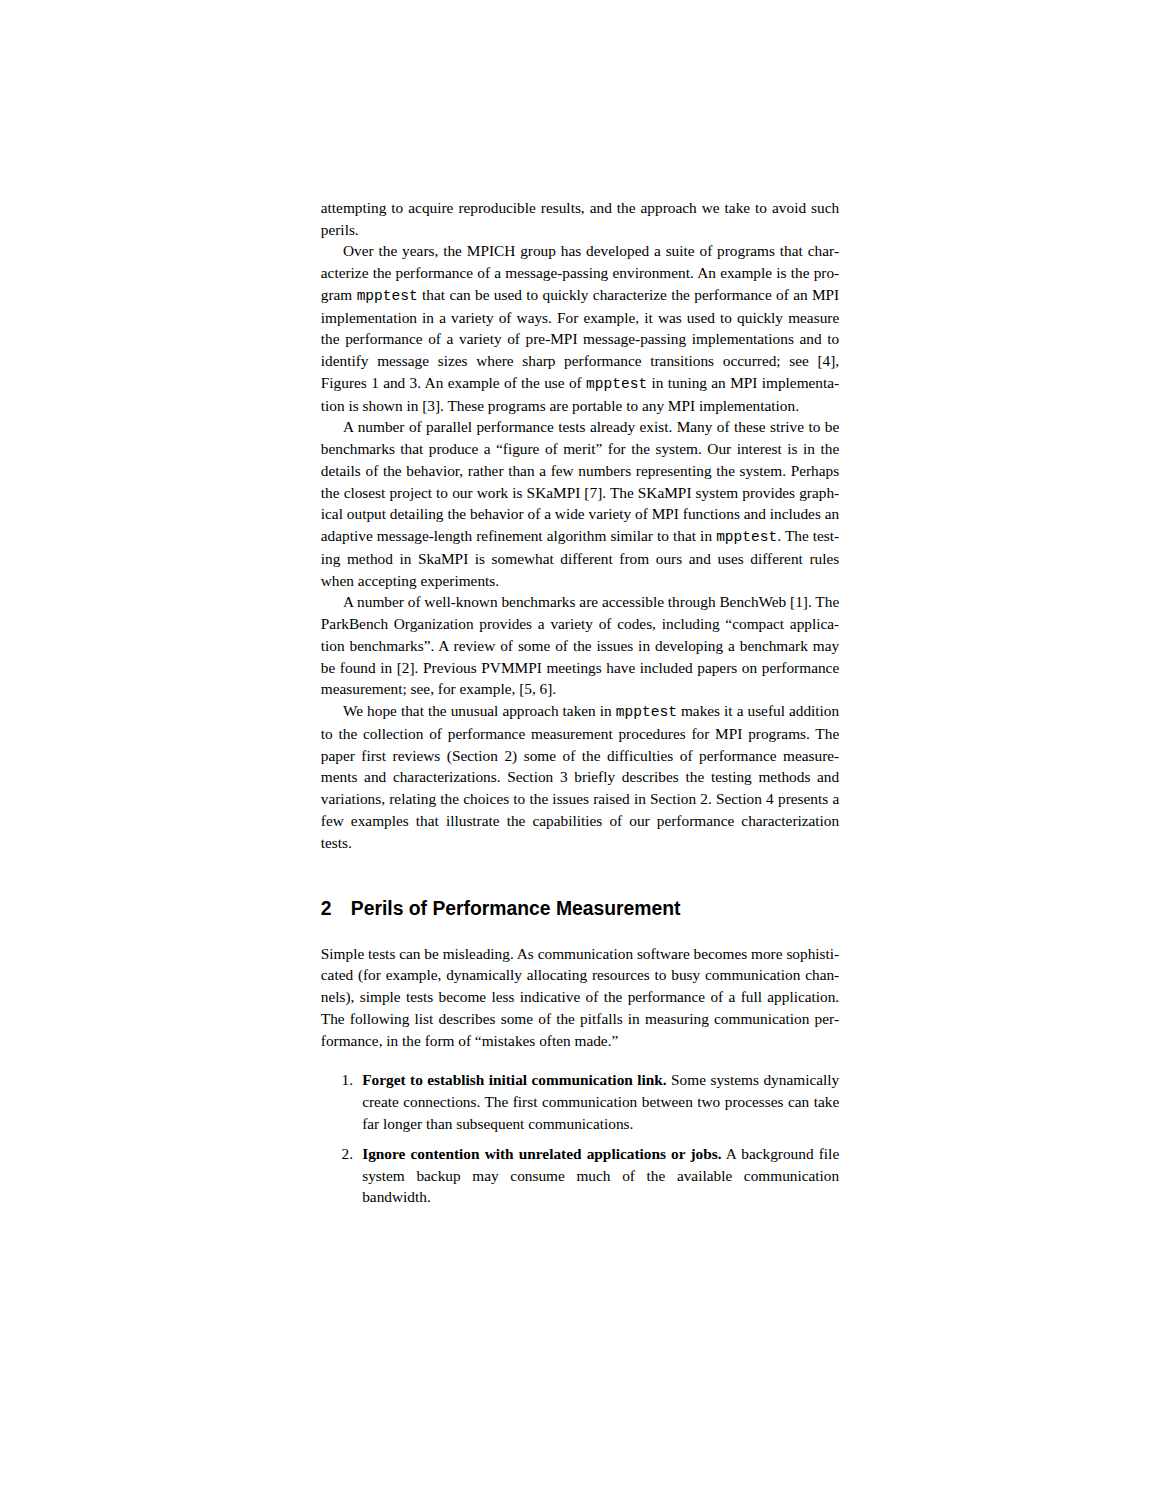attempting to acquire reproducible results, and the approach we take to avoid such perils.
Over the years, the MPICH group has developed a suite of programs that characterize the performance of a message-passing environment. An example is the program mpptest that can be used to quickly characterize the performance of an MPI implementation in a variety of ways. For example, it was used to quickly measure the performance of a variety of pre-MPI message-passing implementations and to identify message sizes where sharp performance transitions occurred; see [4], Figures 1 and 3. An example of the use of mpptest in tuning an MPI implementation is shown in [3]. These programs are portable to any MPI implementation.
A number of parallel performance tests already exist. Many of these strive to be benchmarks that produce a “figure of merit” for the system. Our interest is in the details of the behavior, rather than a few numbers representing the system. Perhaps the closest project to our work is SKaMPI [7]. The SKaMPI system provides graphical output detailing the behavior of a wide variety of MPI functions and includes an adaptive message-length refinement algorithm similar to that in mpptest. The testing method in SkaMPI is somewhat different from ours and uses different rules when accepting experiments.
A number of well-known benchmarks are accessible through BenchWeb [1]. The ParkBench Organization provides a variety of codes, including “compact application benchmarks”. A review of some of the issues in developing a benchmark may be found in [2]. Previous PVMMPI meetings have included papers on performance measurement; see, for example, [5, 6].
We hope that the unusual approach taken in mpptest makes it a useful addition to the collection of performance measurement procedures for MPI programs. The paper first reviews (Section 2) some of the difficulties of performance measurements and characterizations. Section 3 briefly describes the testing methods and variations, relating the choices to the issues raised in Section 2. Section 4 presents a few examples that illustrate the capabilities of our performance characterization tests.
2 Perils of Performance Measurement
Simple tests can be misleading. As communication software becomes more sophisticated (for example, dynamically allocating resources to busy communication channels), simple tests become less indicative of the performance of a full application. The following list describes some of the pitfalls in measuring communication performance, in the form of “mistakes often made.”
Forget to establish initial communication link. Some systems dynamically create connections. The first communication between two processes can take far longer than subsequent communications.
Ignore contention with unrelated applications or jobs. A background file system backup may consume much of the available communication bandwidth.